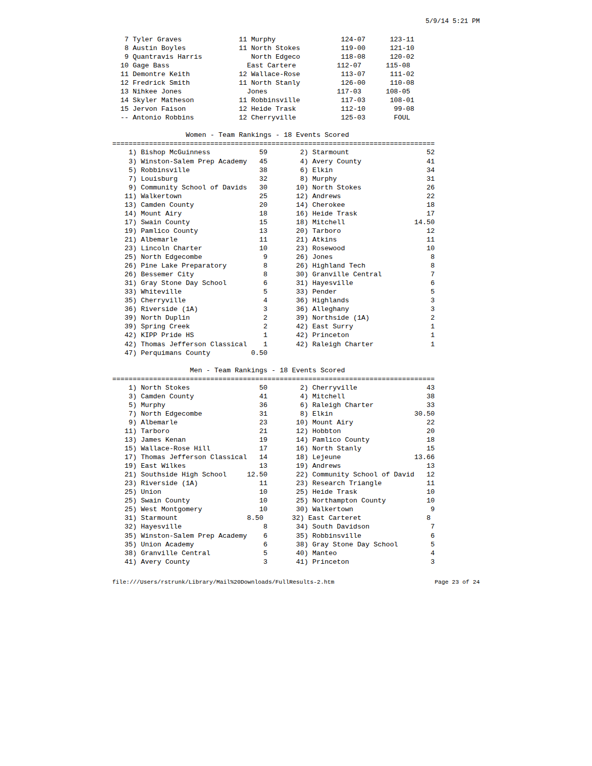5/9/14 5:21 PM
   7 Tyler Graves              11 Murphy                124-07      123-11
   8 Austin Boyles             11 North Stokes          119-00      121-10
   9 Quantravis Harris            North Edgeco          118-08      120-02
  10 Gage Bass                   East Cartere          112-07      115-08
  11 Demontre Keith            12 Wallace-Rose          113-07      111-02
  12 Fredrick Smith            11 North Stanly          126-00      110-08
  13 Nihkee Jones                Jones                 117-03      108-05
  14 Skyler Matheson           11 Robbinsville          117-03      108-01
  15 Jervon Faison             12 Heide Trask           112-10       99-08
  -- Antonio Robbins           12 Cherryville           125-03       FOUL

                  Women - Team Rankings - 18 Events Scored
===============================================================================
    1) Bishop McGuinness            59        2) Starmount                   52
    3) Winston-Salem Prep Academy   45        4) Avery County                41
    5) Robbinsville                 38        6) Elkin                       34
    7) Louisburg                    32        8) Murphy                      31
    9) Community School of Davids   30       10) North Stokes                26
   11) Walkertown                   25       12) Andrews                     22
   13) Camden County                20       14) Cherokee                    18
   14) Mount Airy                   18       16) Heide Trask                 17
   17) Swain County                 15       18) Mitchell                 14.50
   19) Pamlico County               13       20) Tarboro                     12
   21) Albemarle                    11       21) Atkins                      11
   23) Lincoln Charter              10       23) Rosewood                    10
   25) North Edgecombe               9       26) Jones                        8
   26) Pine Lake Preparatory         8       26) Highland Tech                8
   26) Bessemer City                 8       30) Granville Central            7
   31) Gray Stone Day School         6       31) Hayesville                   6
   33) Whiteville                    5       33) Pender                       5
   35) Cherryville                   4       36) Highlands                    3
   36) Riverside (1A)                3       36) Alleghany                    3
   39) North Duplin                  2       39) Northside (1A)               2
   39) Spring Creek                  2       42) East Surry                   1
   42) KIPP Pride HS                 1       42) Princeton                    1
   42) Thomas Jefferson Classical    1       42) Raleigh Charter              1
   47) Perquimans County          0.50

                   Men - Team Rankings - 18 Events Scored
===============================================================================
    1) North Stokes                 50        2) Cherryville                 43
    3) Camden County                41        4) Mitchell                    38
    5) Murphy                       36        6) Raleigh Charter             33
    7) North Edgecombe              31        8) Elkin                    30.50
    9) Albemarle                    23       10) Mount Airy                  22
   11) Tarboro                      21       12) Hobbton                     20
   13) James Kenan                  19       14) Pamlico County              18
   15) Wallace-Rose Hill            17       16) North Stanly                15
   17) Thomas Jefferson Classical   14       18) Lejeune                  13.66
   19) East Wilkes                  13       19) Andrews                     13
   21) Southside High School     12.50       22) Community School of David   12
   23) Riverside (1A)               11       23) Research Triangle           11
   25) Union                        10       25) Heide Trask                 10
   25) Swain County                 10       25) Northampton County          10
   25) West Montgomery              10       30) Walkertown                   9
   31) Starmount                 8.50       32) East Carteret                8
   32) Hayesville                    8       34) South Davidson               7
   35) Winston-Salem Prep Academy    6       35) Robbinsville                 6
   35) Union Academy                 6       38) Gray Stone Day School        5
   38) Granville Central             5       40) Manteo                       4
   41) Avery County                  3       41) Princeton                    3
file:///Users/rstrunk/Library/Mail%20Downloads/FullResults-2.htm Page 23 of 24